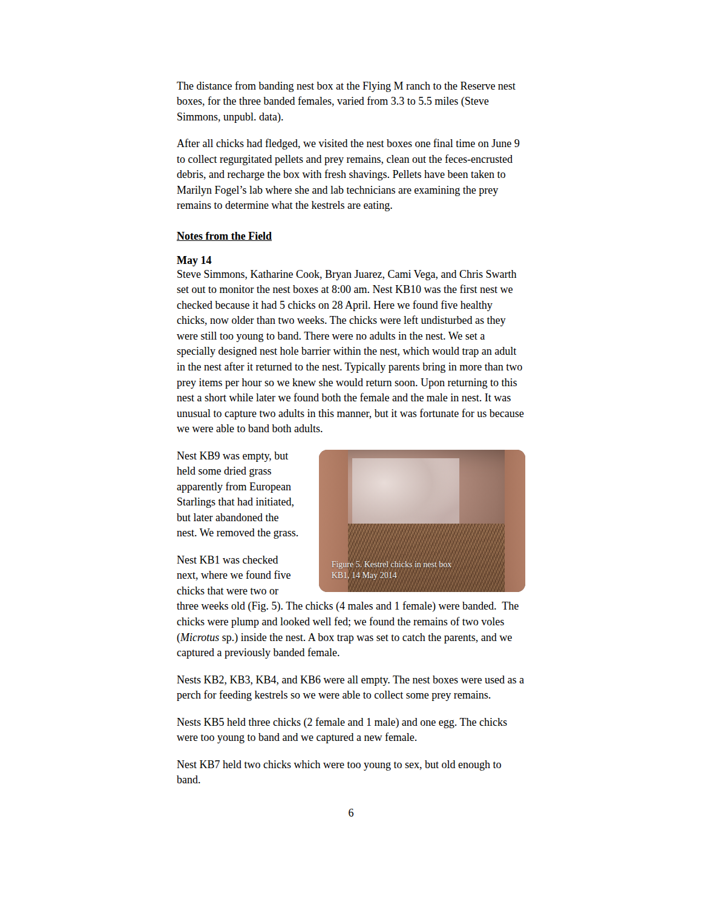The distance from banding nest box at the Flying M ranch to the Reserve nest boxes, for the three banded females, varied from 3.3 to 5.5 miles (Steve Simmons, unpubl. data).
After all chicks had fledged, we visited the nest boxes one final time on June 9 to collect regurgitated pellets and prey remains, clean out the feces-encrusted debris, and recharge the box with fresh shavings. Pellets have been taken to Marilyn Fogel’s lab where she and lab technicians are examining the prey remains to determine what the kestrels are eating.
Notes from the Field
May 14
Steve Simmons, Katharine Cook, Bryan Juarez, Cami Vega, and Chris Swarth set out to monitor the nest boxes at 8:00 am. Nest KB10 was the first nest we checked because it had 5 chicks on 28 April. Here we found five healthy chicks, now older than two weeks. The chicks were left undisturbed as they were still too young to band. There were no adults in the nest. We set a specially designed nest hole barrier within the nest, which would trap an adult in the nest after it returned to the nest. Typically parents bring in more than two prey items per hour so we knew she would return soon. Upon returning to this nest a short while later we found both the female and the male in nest. It was unusual to capture two adults in this manner, but it was fortunate for us because we were able to band both adults.
Figure 5. Kestrel chicks in nest box KB1, 14 May 2014
Nest KB9 was empty, but held some dried grass apparently from European Starlings that had initiated, but later abandoned the nest. We removed the grass.
Nest KB1 was checked next, where we found five chicks that were two or three weeks old (Fig. 5). The chicks (4 males and 1 female) were banded. The chicks were plump and looked well fed; we found the remains of two voles (Microtus sp.) inside the nest. A box trap was set to catch the parents, and we captured a previously banded female.
Nests KB2, KB3, KB4, and KB6 were all empty. The nest boxes were used as a perch for feeding kestrels so we were able to collect some prey remains.
Nests KB5 held three chicks (2 female and 1 male) and one egg. The chicks were too young to band and we captured a new female.
Nest KB7 held two chicks which were too young to sex, but old enough to band.
6